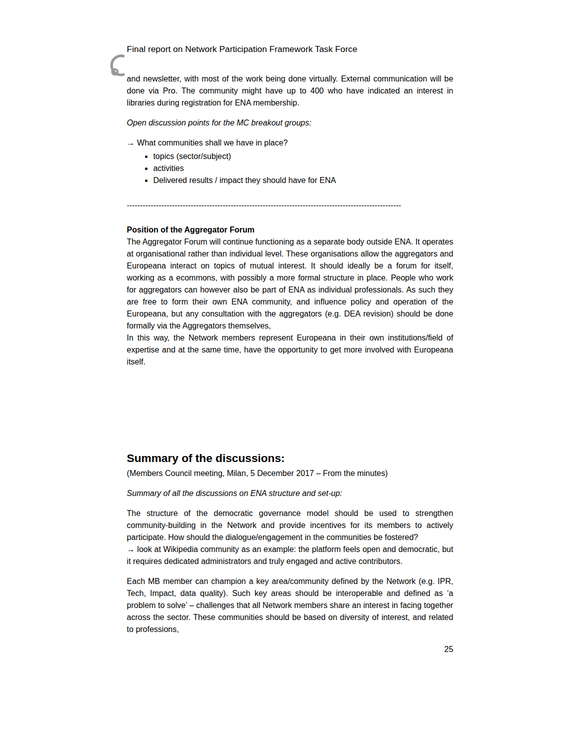Final report on Network Participation Framework Task Force
and newsletter, with most of the work being done virtually. External communication will be done via Pro. The community might have up to 400 who have indicated an interest in libraries during registration for ENA membership.
Open discussion points for the MC breakout groups:
→ What communities shall we have in place?
topics (sector/subject)
activities
Delivered results / impact they should have for ENA
-------------------------------------------------------------------------------------------------------
Position of the Aggregator Forum
The Aggregator Forum will continue functioning as a separate body outside ENA. It operates at organisational rather than individual level. These organisations allow the aggregators and Europeana interact on topics of mutual interest. It should ideally be a forum for itself, working as a ecommons, with possibly a more formal structure in place. People who work for aggregators can however also be part of ENA as individual professionals. As such they are free to form their own ENA community, and influence policy and operation of the Europeana, but any consultation with the aggregators (e.g. DEA revision) should be done formally via the Aggregators themselves,
In this way, the Network members represent Europeana in their own institutions/field of expertise and at the same time, have the opportunity to get more involved with Europeana itself.
Summary of the discussions:
(Members Council meeting, Milan, 5 December 2017 – From the minutes)
Summary of all the discussions on ENA structure and set-up:
The structure of the democratic governance model should be used to strengthen community-building in the Network and provide incentives for its members to actively participate. How should the dialogue/engagement in the communities be fostered?
→ look at Wikipedia community as an example: the platform feels open and democratic, but it requires dedicated administrators and truly engaged and active contributors.
Each MB member can champion a key area/community defined by the Network (e.g. IPR, Tech, Impact, data quality). Such key areas should be interoperable and defined as ‘a problem to solve’ – challenges that all Network members share an interest in facing together across the sector. These communities should be based on diversity of interest, and related to professions,
25